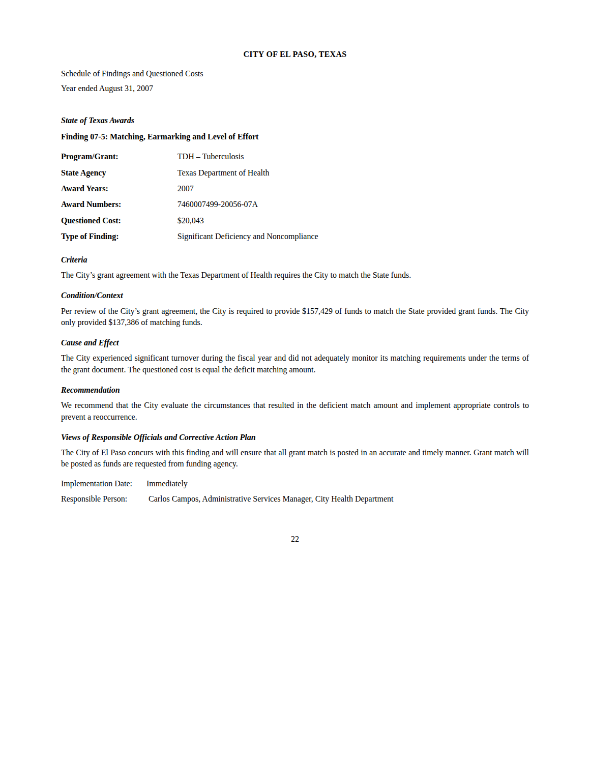CITY OF EL PASO, TEXAS
Schedule of Findings and Questioned Costs
Year ended August 31, 2007
State of Texas Awards
Finding 07-5: Matching, Earmarking and Level of Effort
| Program/Grant: | TDH – Tuberculosis |
| State Agency | Texas Department of Health |
| Award Years: | 2007 |
| Award Numbers: | 7460007499-20056-07A |
| Questioned Cost: | $20,043 |
| Type of Finding: | Significant Deficiency and Noncompliance |
Criteria
The City’s grant agreement with the Texas Department of Health requires the City to match the State funds.
Condition/Context
Per review of the City’s grant agreement, the City is required to provide $157,429 of funds to match the State provided grant funds. The City only provided $137,386 of matching funds.
Cause and Effect
The City experienced significant turnover during the fiscal year and did not adequately monitor its matching requirements under the terms of the grant document. The questioned cost is equal the deficit matching amount.
Recommendation
We recommend that the City evaluate the circumstances that resulted in the deficient match amount and implement appropriate controls to prevent a reoccurrence.
Views of Responsible Officials and Corrective Action Plan
The City of El Paso concurs with this finding and will ensure that all grant match is posted in an accurate and timely manner. Grant match will be posted as funds are requested from funding agency.
Implementation Date: Immediately
Responsible Person: Carlos Campos, Administrative Services Manager, City Health Department
22